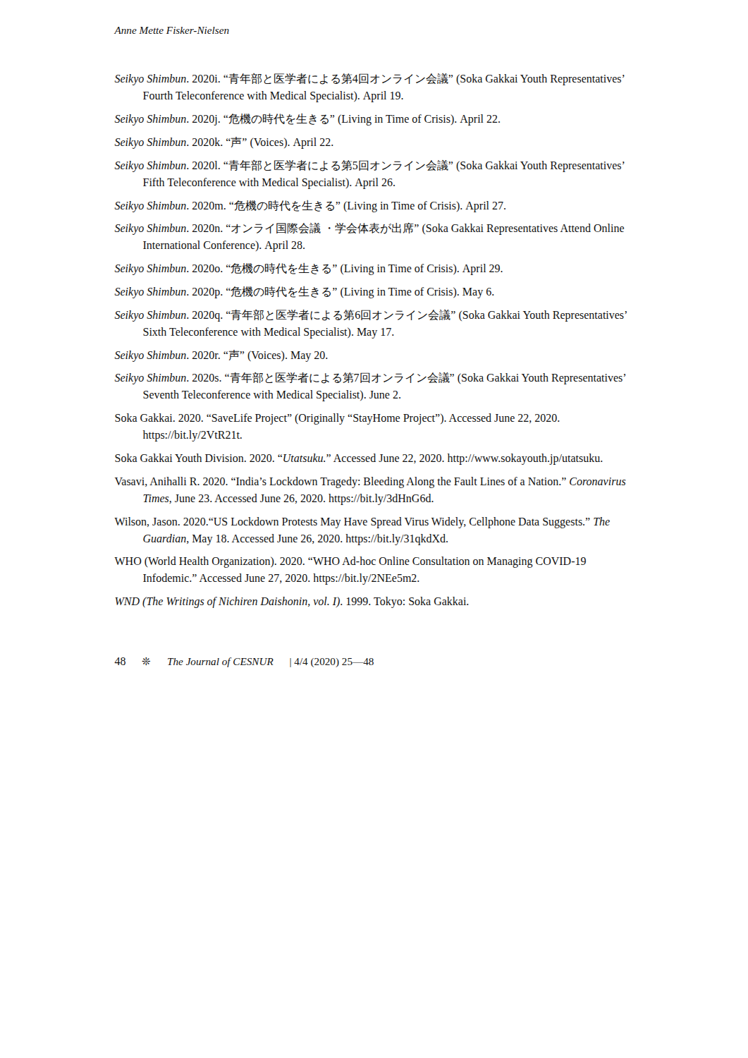Anne Mette Fisker-Nielsen
Seikyo Shimbun. 2020i. “青年部と医学者による第4回オンライン会議” (Soka Gakkai Youth Representatives’ Fourth Teleconference with Medical Specialist). April 19.
Seikyo Shimbun. 2020j. “危機の時代を生きる” (Living in Time of Crisis). April 22.
Seikyo Shimbun. 2020k. “声” (Voices). April 22.
Seikyo Shimbun. 2020l. “青年部と医学者による第5回オンライン会議” (Soka Gakkai Youth Representatives’ Fifth Teleconference with Medical Specialist). April 26.
Seikyo Shimbun. 2020m. “危機の時代を生きる” (Living in Time of Crisis). April 27.
Seikyo Shimbun. 2020n. “オンライ国際会議 ・学会体表が出席” (Soka Gakkai Representatives Attend Online International Conference). April 28.
Seikyo Shimbun. 2020o. “危機の時代を生きる” (Living in Time of Crisis). April 29.
Seikyo Shimbun. 2020p. “危機の時代を生きる” (Living in Time of Crisis). May 6.
Seikyo Shimbun. 2020q. “青年部と医学者による第6回オンライン会議” (Soka Gakkai Youth Representatives’ Sixth Teleconference with Medical Specialist). May 17.
Seikyo Shimbun. 2020r. “声” (Voices). May 20.
Seikyo Shimbun. 2020s. “青年部と医学者による第7回オンライン会議” (Soka Gakkai Youth Representatives’ Seventh Teleconference with Medical Specialist). June 2.
Soka Gakkai. 2020. “SaveLife Project” (Originally “StayHome Project”). Accessed June 22, 2020. https://bit.ly/2VtR21t.
Soka Gakkai Youth Division. 2020. “Utatsuku.” Accessed June 22, 2020. http://www.sokayouth.jp/utatsuku.
Vasavi, Anihalli R. 2020. “India’s Lockdown Tragedy: Bleeding Along the Fault Lines of a Nation.” Coronavirus Times, June 23. Accessed June 26, 2020. https://bit.ly/3dHnG6d.
Wilson, Jason. 2020.“US Lockdown Protests May Have Spread Virus Widely, Cellphone Data Suggests.” The Guardian, May 18. Accessed June 26, 2020. https://bit.ly/31qkdXd.
WHO (World Health Organization). 2020. “WHO Ad-hoc Online Consultation on Managing COVID-19 Infodemic.” Accessed June 27, 2020. https://bit.ly/2NEe5m2.
WND (The Writings of Nichiren Daishonin, vol. I). 1999. Tokyo: Soka Gakkai.
48 ❊ The Journal of CESNUR | 4/4 (2020) 25—48